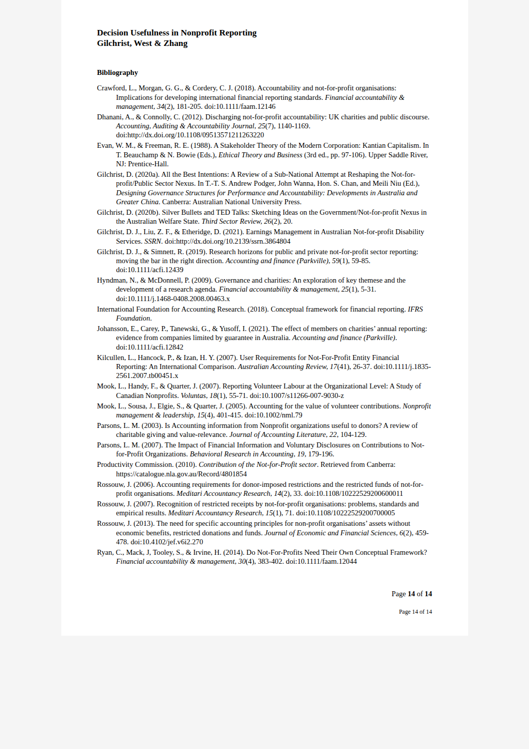Decision Usefulness in Nonprofit Reporting Gilchrist, West & Zhang
Bibliography
Crawford, L., Morgan, G. G., & Cordery, C. J. (2018). Accountability and not-for-profit organisations: Implications for developing international financial reporting standards. Financial accountability & management, 34(2), 181-205. doi:10.1111/faam.12146
Dhanani, A., & Connolly, C. (2012). Discharging not-for-profit accountability: UK charities and public discourse. Accounting, Auditing & Accountability Journal, 25(7), 1140-1169. doi:http://dx.doi.org/10.1108/09513571211263220
Evan, W. M., & Freeman, R. E. (1988). A Stakeholder Theory of the Modern Corporation: Kantian Capitalism. In T. Beauchamp & N. Bowie (Eds.), Ethical Theory and Business (3rd ed., pp. 97-106). Upper Saddle River, NJ: Prentice-Hall.
Gilchrist, D. (2020a). All the Best Intentions: A Review of a Sub-National Attempt at Reshaping the Not-for-profit/Public Sector Nexus. In T.-T. S. Andrew Podger, John Wanna, Hon. S. Chan, and Meili Niu (Ed.), Designing Governance Structures for Performance and Accountability: Developments in Australia and Greater China. Canberra: Australian National University Press.
Gilchrist, D. (2020b). Silver Bullets and TED Talks: Sketching Ideas on the Government/Not-for-profit Nexus in the Australian Welfare State. Third Sector Review, 26(2), 20.
Gilchrist, D. J., Liu, Z. F., & Etheridge, D. (2021). Earnings Management in Australian Not-for-profit Disability Services. SSRN. doi:http://dx.doi.org/10.2139/ssrn.3864804
Gilchrist, D. J., & Simnett, R. (2019). Research horizons for public and private not-for-profit sector reporting: moving the bar in the right direction. Accounting and finance (Parkville), 59(1), 59-85. doi:10.1111/acfi.12439
Hyndman, N., & McDonnell, P. (2009). Governance and charities: An exploration of key themese and the development of a research agenda. Financial accountability & management, 25(1), 5-31. doi:10.1111/j.1468-0408.2008.00463.x
International Foundation for Accounting Research. (2018). Conceptual framework for financial reporting. IFRS Foundation.
Johansson, E., Carey, P., Tanewski, G., & Yusoff, I. (2021). The effect of members on charities’ annual reporting: evidence from companies limited by guarantee in Australia. Accounting and finance (Parkville). doi:10.1111/acfi.12842
Kilcullen, L., Hancock, P., & Izan, H. Y. (2007). User Requirements for Not-For-Profit Entity Financial Reporting: An International Comparison. Australian Accounting Review, 17(41), 26-37. doi:10.1111/j.1835-2561.2007.tb00451.x
Mook, L., Handy, F., & Quarter, J. (2007). Reporting Volunteer Labour at the Organizational Level: A Study of Canadian Nonprofits. Voluntas, 18(1), 55-71. doi:10.1007/s11266-007-9030-z
Mook, L., Sousa, J., Elgie, S., & Quarter, J. (2005). Accounting for the value of volunteer contributions. Nonprofit management & leadership, 15(4), 401-415. doi:10.1002/nml.79
Parsons, L. M. (2003). Is Accounting information from Nonprofit organizations useful to donors? A review of charitable giving and value-relevance. Journal of Accounting Literature, 22, 104-129.
Parsons, L. M. (2007). The Impact of Financial Information and Voluntary Disclosures on Contributions to Not-for-Profit Organizations. Behavioral Research in Accounting, 19, 179-196.
Productivity Commission. (2010). Contribution of the Not-for-Profit sector. Retrieved from Canberra: https://catalogue.nla.gov.au/Record/4801854
Rossouw, J. (2006). Accounting requirements for donor-imposed restrictions and the restricted funds of not-for-profit organisations. Meditari Accountancy Research, 14(2), 33. doi:10.1108/10222529200600011
Rossouw, J. (2007). Recognition of restricted receipts by not-for-profit organisations: problems, standards and empirical results. Meditari Accountancy Research, 15(1), 71. doi:10.1108/10222529200700005
Rossouw, J. (2013). The need for specific accounting principles for non-profit organisations’ assets without economic benefits, restricted donations and funds. Journal of Economic and Financial Sciences, 6(2), 459-478. doi:10.4102/jef.v6i2.270
Ryan, C., Mack, J, Tooley, S., & Irvine, H. (2014). Do Not-For-Profits Need Their Own Conceptual Framework? Financial accountability & management, 30(4), 383-402. doi:10.1111/faam.12044
Page 14 of 14
Page 14 of 14